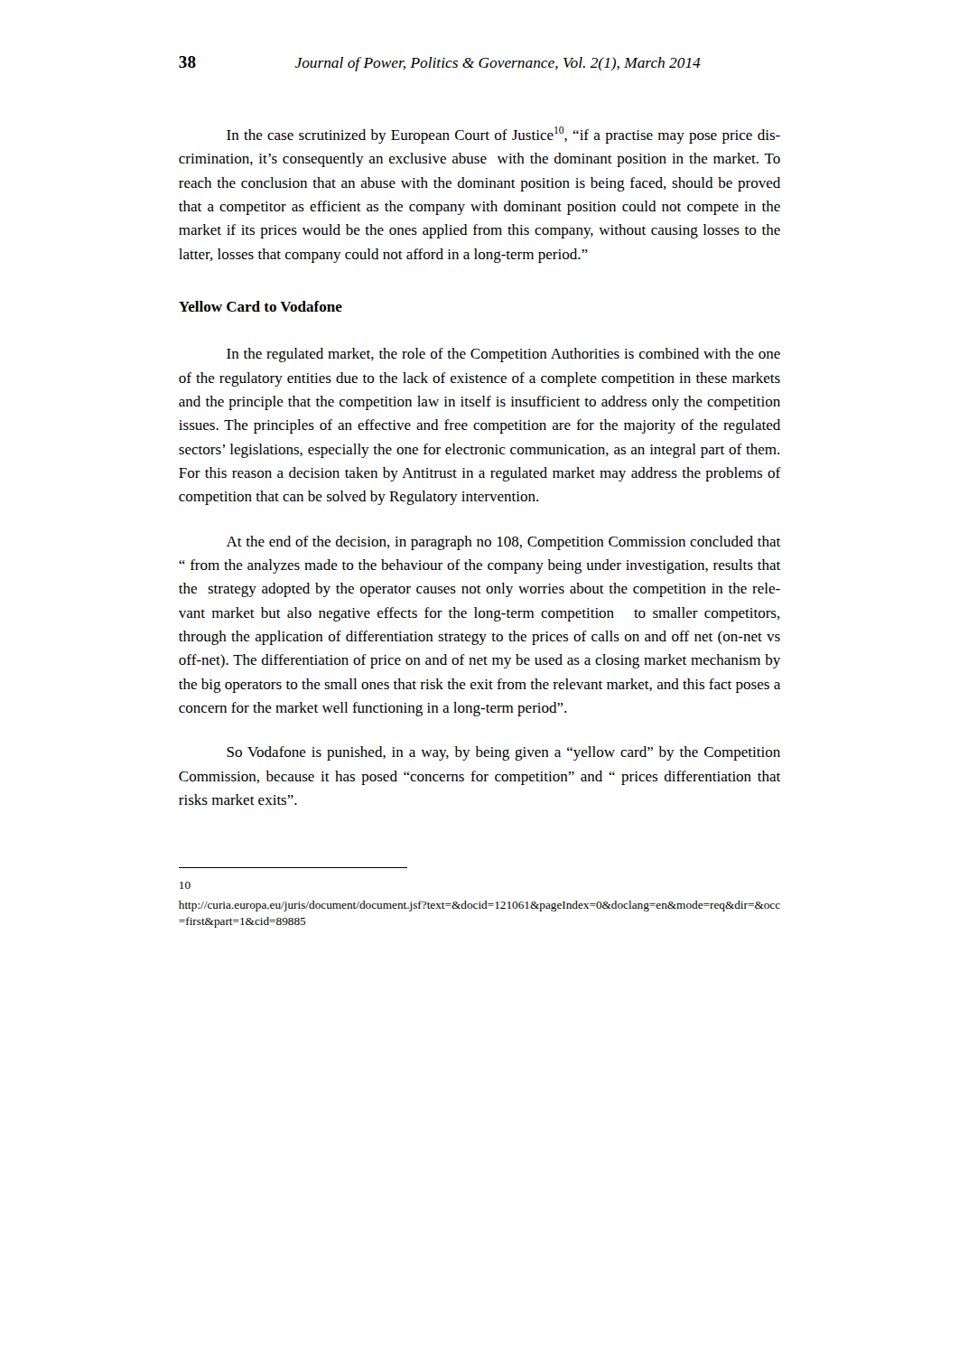38 Journal of Power, Politics & Governance, Vol. 2(1), March 2014
In the case scrutinized by European Court of Justice10, “if a practise may pose price discrimination, it’s consequently an exclusive abuse with the dominant position in the market. To reach the conclusion that an abuse with the dominant position is being faced, should be proved that a competitor as efficient as the company with dominant position could not compete in the market if its prices would be the ones applied from this company, without causing losses to the latter, losses that company could not afford in a long-term period.”
Yellow Card to Vodafone
In the regulated market, the role of the Competition Authorities is combined with the one of the regulatory entities due to the lack of existence of a complete competition in these markets and the principle that the competition law in itself is insufficient to address only the competition issues. The principles of an effective and free competition are for the majority of the regulated sectors’ legislations, especially the one for electronic communication, as an integral part of them. For this reason a decision taken by Antitrust in a regulated market may address the problems of competition that can be solved by Regulatory intervention.
At the end of the decision, in paragraph no 108, Competition Commission concluded that “ from the analyzes made to the behaviour of the company being under investigation, results that the strategy adopted by the operator causes not only worries about the competition in the relevant market but also negative effects for the long-term competition to smaller competitors, through the application of differentiation strategy to the prices of calls on and off net (on-net vs off-net). The differentiation of price on and of net my be used as a closing market mechanism by the big operators to the small ones that risk the exit from the relevant market, and this fact poses a concern for the market well functioning in a long-term period”.
So Vodafone is punished, in a way, by being given a “yellow card” by the Competition Commission, because it has posed “concerns for competition” and “ prices differentiation that risks market exits”.
10 http://curia.europa.eu/juris/document/document.jsf?text=&docid=121061&pageIndex=0&doclang=en&mode=req&dir=&occ=first&part=1&cid=89885